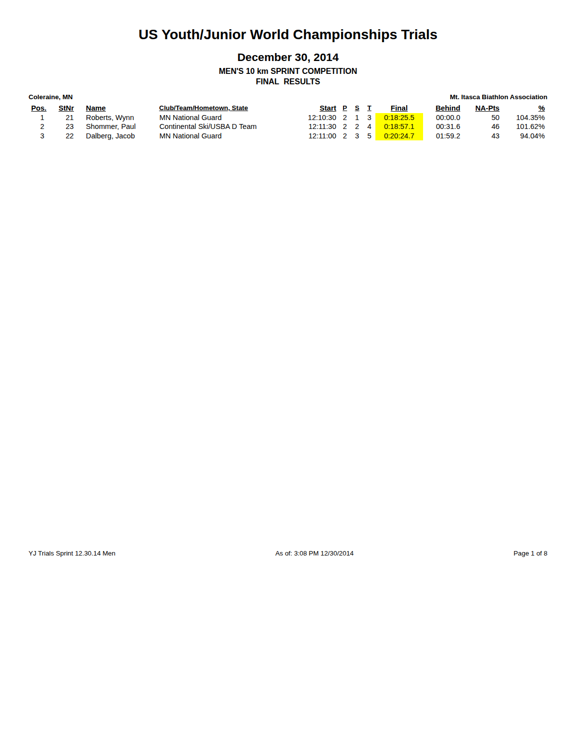US Youth/Junior World Championships Trials
December 30, 2014
MEN'S 10 km SPRINT COMPETITION
FINAL RESULTS
Coleraine, MN Mt. Itasca Biathlon Association
| Pos. | StNr | Name | Club/Team/Hometown, State | Start | P | S | T | Final | Behind | NA-Pts | % |
| --- | --- | --- | --- | --- | --- | --- | --- | --- | --- | --- | --- |
| 1 | 21 | Roberts, Wynn | MN National Guard | 12:10:30 | 2 | 1 | 3 | 0:18:25.5 | 00:00.0 | 50 | 104.35% |
| 2 | 23 | Shommer, Paul | Continental Ski/USBA D Team | 12:11:30 | 2 | 2 | 4 | 0:18:57.1 | 00:31.6 | 46 | 101.62% |
| 3 | 22 | Dalberg, Jacob | MN National Guard | 12:11:00 | 2 | 3 | 5 | 0:20:24.7 | 01:59.2 | 43 | 94.04% |
YJ Trials Sprint 12.30.14 Men As of: 3:08 PM 12/30/2014 Page 1 of 8